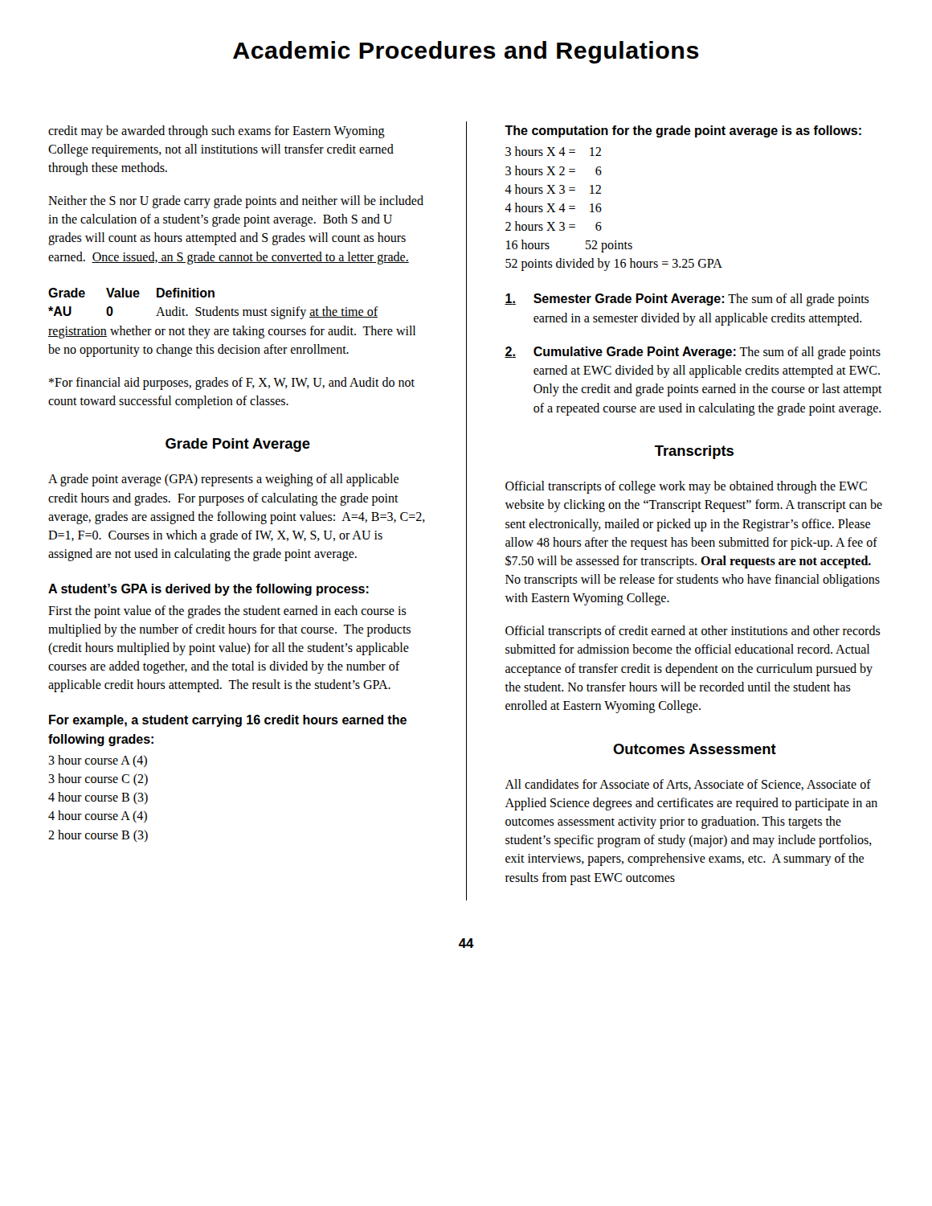Academic Procedures and Regulations
credit may be awarded through such exams for Eastern Wyoming College requirements, not all institutions will transfer credit earned through these methods.
Neither the S nor U grade carry grade points and neither will be included in the calculation of a student’s grade point average. Both S and U grades will count as hours attempted and S grades will count as hours earned. Once issued, an S grade cannot be converted to a letter grade.
Grade Value Definition
*AU 0 Audit. Students must signify at the time of registration whether or not they are taking courses for audit. There will be no opportunity to change this decision after enrollment.
*For financial aid purposes, grades of F, X, W, IW, U, and Audit do not count toward successful completion of classes.
Grade Point Average
A grade point average (GPA) represents a weighing of all applicable credit hours and grades. For purposes of calculating the grade point average, grades are assigned the following point values: A=4, B=3, C=2, D=1, F=0. Courses in which a grade of IW, X, W, S, U, or AU is assigned are not used in calculating the grade point average.
A student’s GPA is derived by the following process:
First the point value of the grades the student earned in each course is multiplied by the number of credit hours for that course. The products (credit hours multiplied by point value) for all the student’s applicable courses are added together, and the total is divided by the number of applicable credit hours attempted. The result is the student’s GPA.
For example, a student carrying 16 credit hours earned the following grades:
3 hour course A (4)
3 hour course C (2)
4 hour course B (3)
4 hour course A (4)
2 hour course B (3)
The computation for the grade point average is as follows:
3 hours X 4 = 12
3 hours X 2 = 6
4 hours X 3 = 12
4 hours X 4 = 16
2 hours X 3 = 6
16 hours 52 points
52 points divided by 16 hours = 3.25 GPA
Semester Grade Point Average: The sum of all grade points earned in a semester divided by all applicable credits attempted.
Cumulative Grade Point Average: The sum of all grade points earned at EWC divided by all applicable credits attempted at EWC. Only the credit and grade points earned in the course or last attempt of a repeated course are used in calculating the grade point average.
Transcripts
Official transcripts of college work may be obtained through the EWC website by clicking on the “Transcript Request” form. A transcript can be sent electronically, mailed or picked up in the Registrar’s office. Please allow 48 hours after the request has been submitted for pick-up. A fee of $7.50 will be assessed for transcripts. Oral requests are not accepted. No transcripts will be release for students who have financial obligations with Eastern Wyoming College.
Official transcripts of credit earned at other institutions and other records submitted for admission become the official educational record. Actual acceptance of transfer credit is dependent on the curriculum pursued by the student. No transfer hours will be recorded until the student has enrolled at Eastern Wyoming College.
Outcomes Assessment
All candidates for Associate of Arts, Associate of Science, Associate of Applied Science degrees and certificates are required to participate in an outcomes assessment activity prior to graduation. This targets the student’s specific program of study (major) and may include portfolios, exit interviews, papers, comprehensive exams, etc. A summary of the results from past EWC outcomes
44